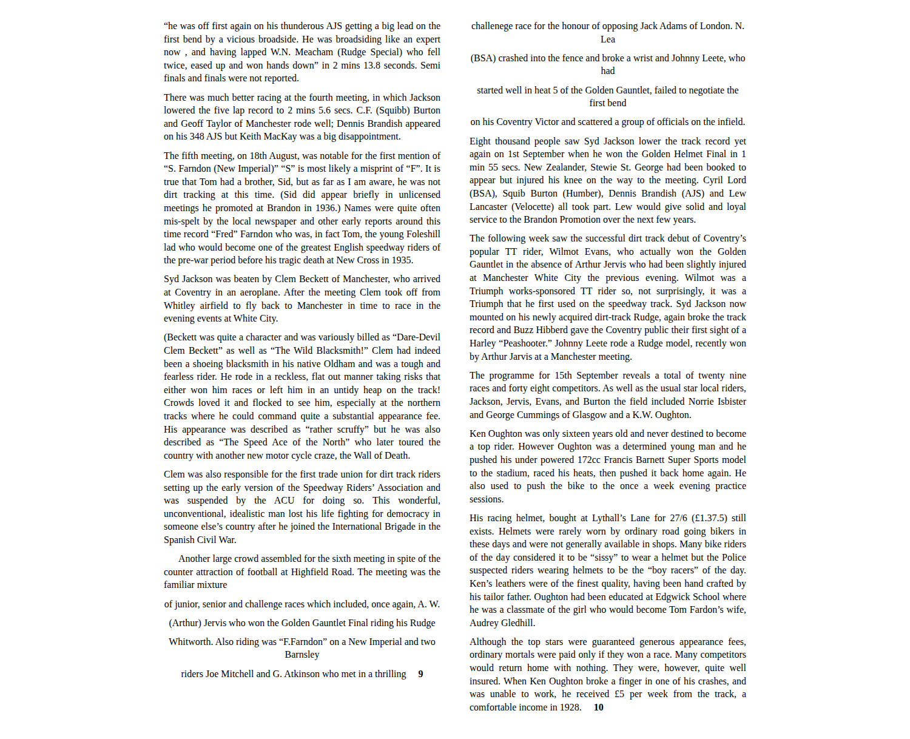“he was off first again on his thunderous AJS getting a big lead on the first bend by a vicious broadside. He was broadsiding like an expert now , and having lapped W.N. Meacham (Rudge Special) who fell twice, eased up and won hands down” in 2 mins 13.8 seconds. Semi finals and finals were not reported.
There was much better racing at the fourth meeting, in which Jackson lowered the five lap record to 2 mins 5.6 secs. C.F. (Squibb) Burton and Geoff Taylor of Manchester rode well; Dennis Brandish appeared on his 348 AJS but Keith MacKay was a big disappointment.
The fifth meeting, on 18th August, was notable for the first mention of “S. Farndon (New Imperial)” “S” is most likely a misprint of “F”. It is true that Tom had a brother, Sid, but as far as I am aware, he was not dirt tracking at this time. (Sid did appear briefly in unlicensed meetings he promoted at Brandon in 1936.) Names were quite often mis-spelt by the local newspaper and other early reports around this time record “Fred” Farndon who was, in fact Tom, the young Foleshill lad who would become one of the greatest English speedway riders of the pre-war period before his tragic death at New Cross in 1935.
Syd Jackson was beaten by Clem Beckett of Manchester, who arrived at Coventry in an aeroplane. After the meeting Clem took off from Whitley airfield to fly back to Manchester in time to race in the evening events at White City.
(Beckett was quite a character and was variously billed as “Dare-Devil Clem Beckett” as well as “The Wild Blacksmith!” Clem had indeed been a shoeing blacksmith in his native Oldham and was a tough and fearless rider. He rode in a reckless, flat out manner taking risks that either won him races or left him in an untidy heap on the track! Crowds loved it and flocked to see him, especially at the northern tracks where he could command quite a substantial appearance fee. His appearance was described as “rather scruffy” but he was also described as “The Speed Ace of the North” who later toured the country with another new motor cycle craze, the Wall of Death.
Clem was also responsible for the first trade union for dirt track riders setting up the early version of the Speedway Riders’ Association and was suspended by the ACU for doing so. This wonderful, unconventional, idealistic man lost his life fighting for democracy in someone else’s country after he joined the International Brigade in the Spanish Civil War.
Another large crowd assembled for the sixth meeting in spite of the counter attraction of football at Highfield Road. The meeting was the familiar mixture
of junior, senior and challenge races which included, once again, A. W.
(Arthur) Jervis who won the Golden Gauntlet Final riding his Rudge
Whitworth. Also riding was “F.Farndon” on a New Imperial and two Barnsley
riders Joe Mitchell and G. Atkinson who met in a thrilling 9
challenege race for the honour of opposing Jack Adams of London. N. Lea
(BSA) crashed into the fence and broke a wrist and Johnny Leete, who had
started well in heat 5 of the Golden Gauntlet, failed to negotiate the first bend
on his Coventry Victor and scattered a group of officials on the infield.
Eight thousand people saw Syd Jackson lower the track record yet again on 1st September when he won the Golden Helmet Final in 1 min 55 secs. New Zealander, Stewie St. George had been booked to appear but injured his knee on the way to the meeting. Cyril Lord (BSA), Squib Burton (Humber), Dennis Brandish (AJS) and Lew Lancaster (Velocette) all took part. Lew would give solid and loyal service to the Brandon Promotion over the next few years.
The following week saw the successful dirt track debut of Coventry’s popular TT rider, Wilmot Evans, who actually won the Golden Gauntlet in the absence of Arthur Jervis who had been slightly injured at Manchester White City the previous evening. Wilmot was a Triumph works-sponsored TT rider so, not surprisingly, it was a Triumph that he first used on the speedway track. Syd Jackson now mounted on his newly acquired dirt-track Rudge, again broke the track record and Buzz Hibberd gave the Coventry public their first sight of a Harley “Peashooter.” Johnny Leete rode a Rudge model, recently won by Arthur Jarvis at a Manchester meeting.
The programme for 15th September reveals a total of twenty nine races and forty eight competitors. As well as the usual star local riders, Jackson, Jervis, Evans, and Burton the field included Norrie Isbister and George Cummings of Glasgow and a K.W. Oughton.
Ken Oughton was only sixteen years old and never destined to become a top rider. However Oughton was a determined young man and he pushed his under powered 172cc Francis Barnett Super Sports model to the stadium, raced his heats, then pushed it back home again. He also used to push the bike to the once a week evening practice sessions.
His racing helmet, bought at Lythall’s Lane for 27/6 (£1.37.5) still exists. Helmets were rarely worn by ordinary road going bikers in these days and were not generally available in shops. Many bike riders of the day considered it to be “sissy” to wear a helmet but the Police suspected riders wearing helmets to be the “boy racers” of the day. Ken’s leathers were of the finest quality, having been hand crafted by his tailor father. Oughton had been educated at Edgwick School where he was a classmate of the girl who would become Tom Fardon’s wife, Audrey Gledhill.
Although the top stars were guaranteed generous appearance fees, ordinary mortals were paid only if they won a race. Many competitors would return home with nothing. They were, however, quite well insured. When Ken Oughton broke a finger in one of his crashes, and was unable to work, he received £5 per week from the track, a comfortable income in 1928. 10